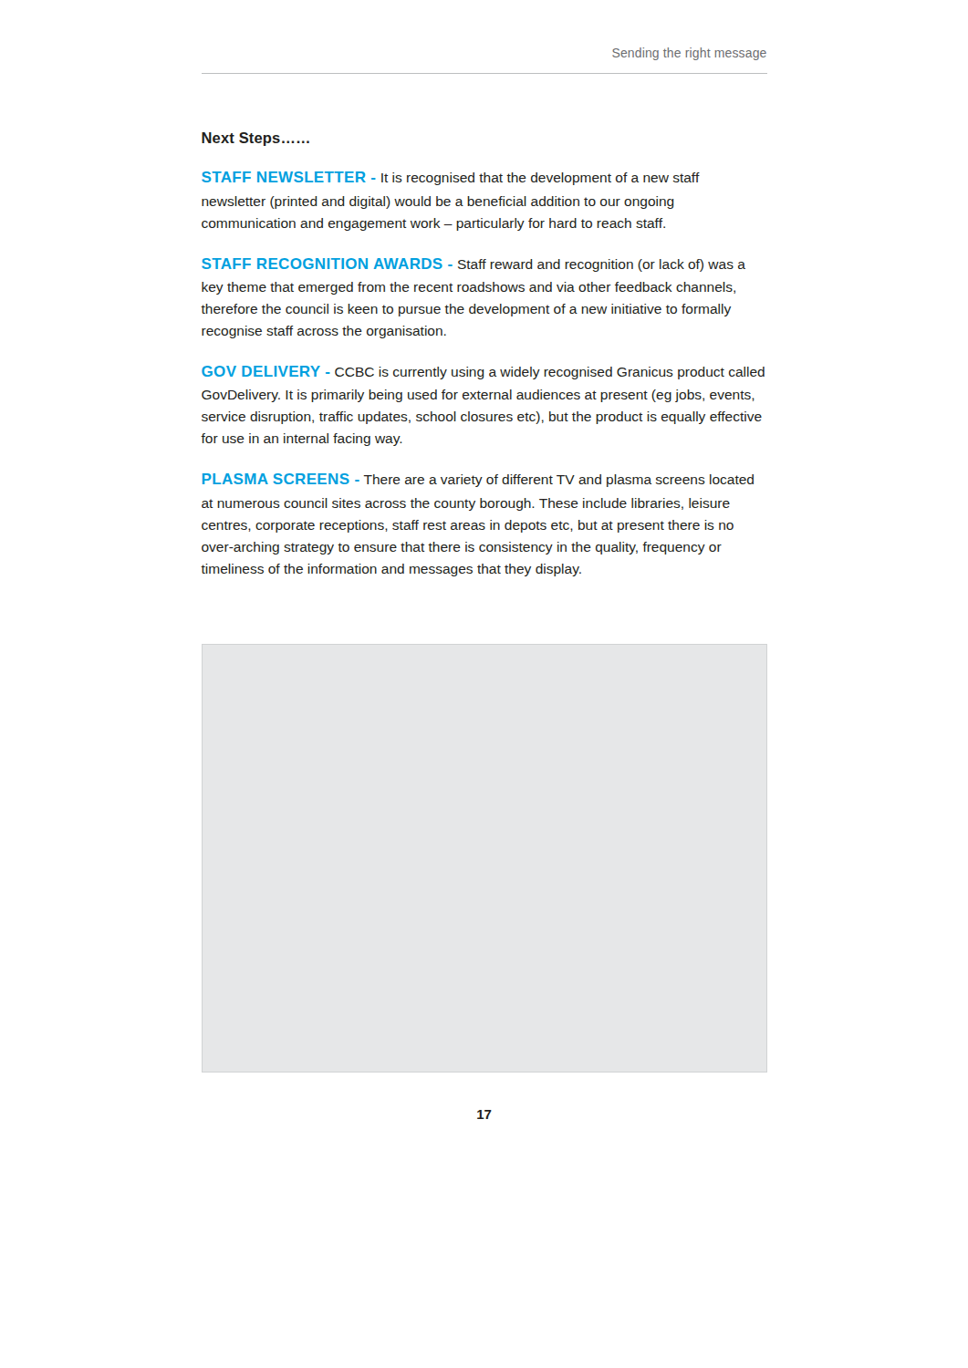Sending the right message
Next Steps……
STAFF NEWSLETTER - It is recognised that the development of a new staff newsletter (printed and digital) would be a beneficial addition to our ongoing communication and engagement work – particularly for hard to reach staff.
STAFF RECOGNITION AWARDS - Staff reward and recognition (or lack of) was a key theme that emerged from the recent roadshows and via other feedback channels, therefore the council is keen to pursue the development of a new initiative to formally recognise staff across the organisation.
GOV DELIVERY - CCBC is currently using a widely recognised Granicus product called GovDelivery. It is primarily being used for external audiences at present (eg jobs, events, service disruption, traffic updates, school closures etc), but the product is equally effective for use in an internal facing way.
PLASMA SCREENS - There are a variety of different TV and plasma screens located at numerous council sites across the county borough. These include libraries, leisure centres, corporate receptions, staff rest areas in depots etc, but at present there is no over-arching strategy to ensure that there is consistency in the quality, frequency or timeliness of the information and messages that they display.
17